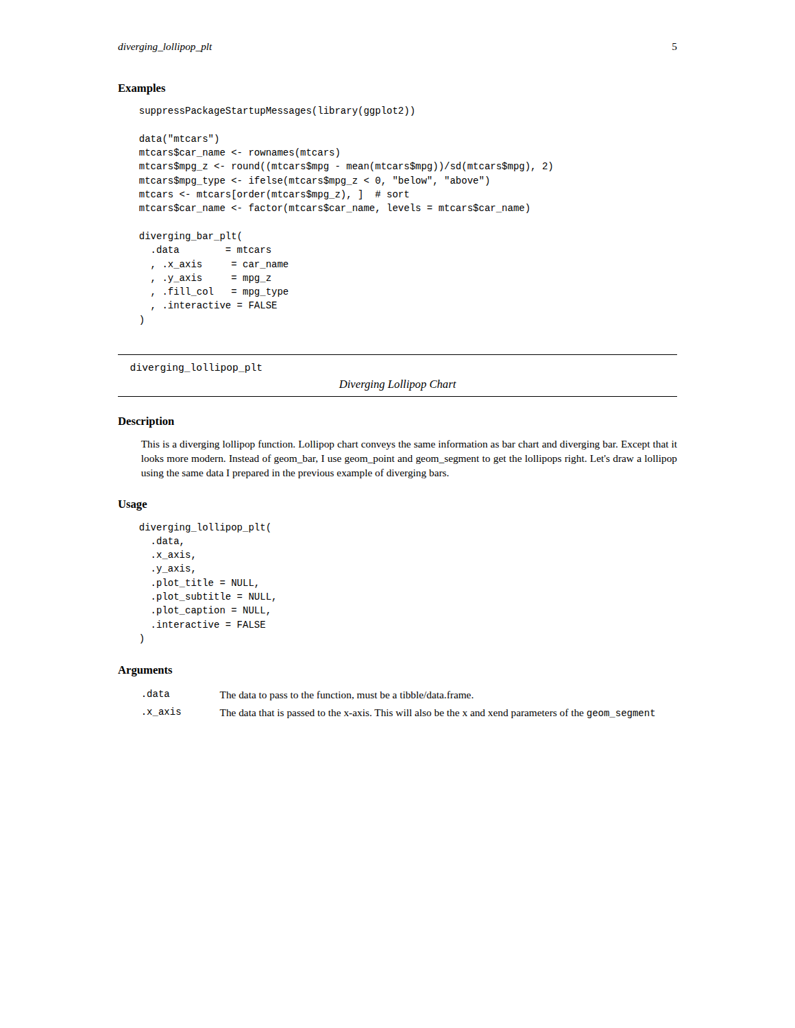diverging_lollipop_plt 5
Examples
suppressPackageStartupMessages(library(ggplot2))

data("mtcars")
mtcars$car_name <- rownames(mtcars)
mtcars$mpg_z <- round((mtcars$mpg - mean(mtcars$mpg))/sd(mtcars$mpg), 2)
mtcars$mpg_type <- ifelse(mtcars$mpg_z < 0, "below", "above")
mtcars <- mtcars[order(mtcars$mpg_z), ]  # sort
mtcars$car_name <- factor(mtcars$car_name, levels = mtcars$car_name)

diverging_bar_plt(
  .data        = mtcars
  , .x_axis     = car_name
  , .y_axis     = mpg_z
  , .fill_col   = mpg_type
  , .interactive = FALSE
)
diverging_lollipop_plt
Diverging Lollipop Chart
Description
This is a diverging lollipop function. Lollipop chart conveys the same information as bar chart and diverging bar. Except that it looks more modern. Instead of geom_bar, I use geom_point and geom_segment to get the lollipops right. Let's draw a lollipop using the same data I prepared in the previous example of diverging bars.
Usage
diverging_lollipop_plt(
  .data,
  .x_axis,
  .y_axis,
  .plot_title = NULL,
  .plot_subtitle = NULL,
  .plot_caption = NULL,
  .interactive = FALSE
)
Arguments
| .data | The data to pass to the function, must be a tibble/data.frame. |
| .x_axis | The data that is passed to the x-axis. This will also be the x and xend parameters of the geom_segment |